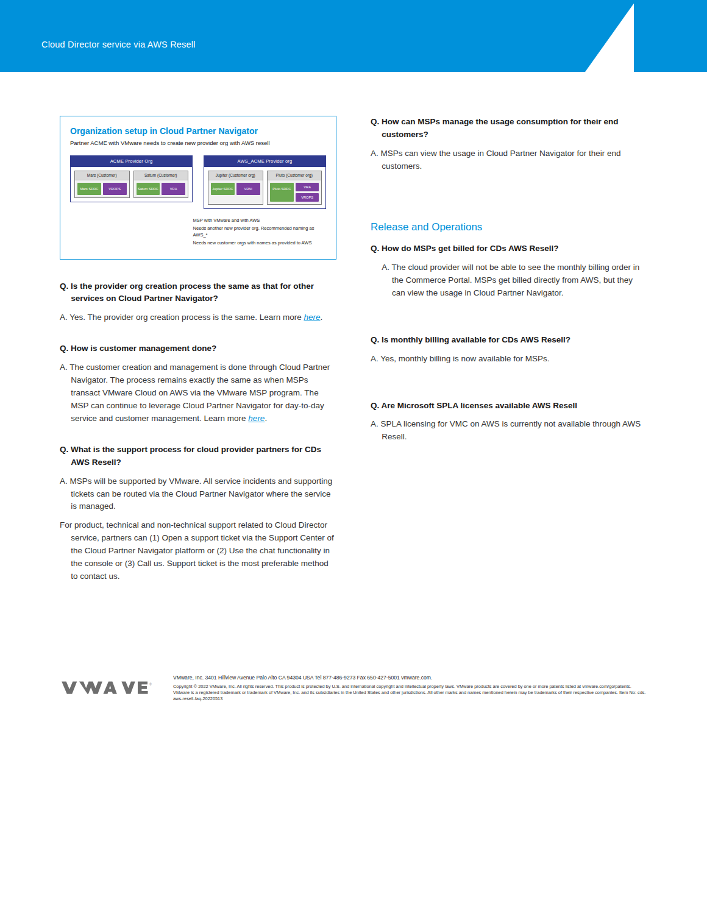Cloud Director service via AWS Resell
Organization setup in Cloud Partner Navigator
Partner ACME with VMware needs to create new provider org with AWS resell
ACME Provider Org
Mars (Customer)
Mars SDDC
VROPS
Saturn (Customer)
Saturn SDDC
VRA
AWS_ACME Provider org
Jupiter (Customer org)
Jupiter SDDC
VRNI
Pluto (Customer org)
Pluto SDDC
VRA VROPS
MSP with VMware and with AWS
Needs another new provider org. Recommended naming as AWS_*
Needs new customer orgs with names as provided to AWS
Q. Is the provider org creation process the same as that for other services on Cloud Partner Navigator?
A. Yes. The provider org creation process is the same. Learn more here.
Q. How is customer management done?
A. The customer creation and management is done through Cloud Partner Navigator. The process remains exactly the same as when MSPs transact VMware Cloud on AWS via the VMware MSP program. The MSP can continue to leverage Cloud Partner Navigator for day-to-day service and customer management. Learn more here.
Q. What is the support process for cloud provider partners for CDs AWS Resell?
A. MSPs will be supported by VMware. All service incidents and supporting tickets can be routed via the Cloud Partner Navigator where the service is managed.
For product, technical and non-technical support related to Cloud Director service, partners can (1) Open a support ticket via the Support Center of the Cloud Partner Navigator platform or (2) Use the chat functionality in the console or (3) Call us. Support ticket is the most preferable method to contact us.
Q. How can MSPs manage the usage consumption for their end customers?
A. MSPs can view the usage in Cloud Partner Navigator for their end customers.
Release and Operations
Q. How do MSPs get billed for CDs AWS Resell?
A. The cloud provider will not be able to see the monthly billing order in the Commerce Portal. MSPs get billed directly from AWS, but they can view the usage in Cloud Partner Navigator.
Q. Is monthly billing available for CDs AWS Resell?
A. Yes, monthly billing is now available for MSPs.
Q. Are Microsoft SPLA licenses available AWS Resell
A. SPLA licensing for VMC on AWS is currently not available through AWS Resell.
®
VMware, Inc. 3401 Hillview Avenue Palo Alto CA 94304 USA Tel 877-486-9273 Fax 650-427-5001 vmware.com.
Copyright © 2022 VMware, Inc. All rights reserved. This product is protected by U.S. and international copyright and intellectual property laws. VMware products are covered by one or more patents listed at vmware.com/go/patents. VMware is a registered trademark or trademark of VMware, Inc. and its subsidiaries in the United States and other jurisdictions. All other marks and names mentioned herein may be trademarks of their respective companies. Item No: cds-aws-resell-faq-20220513